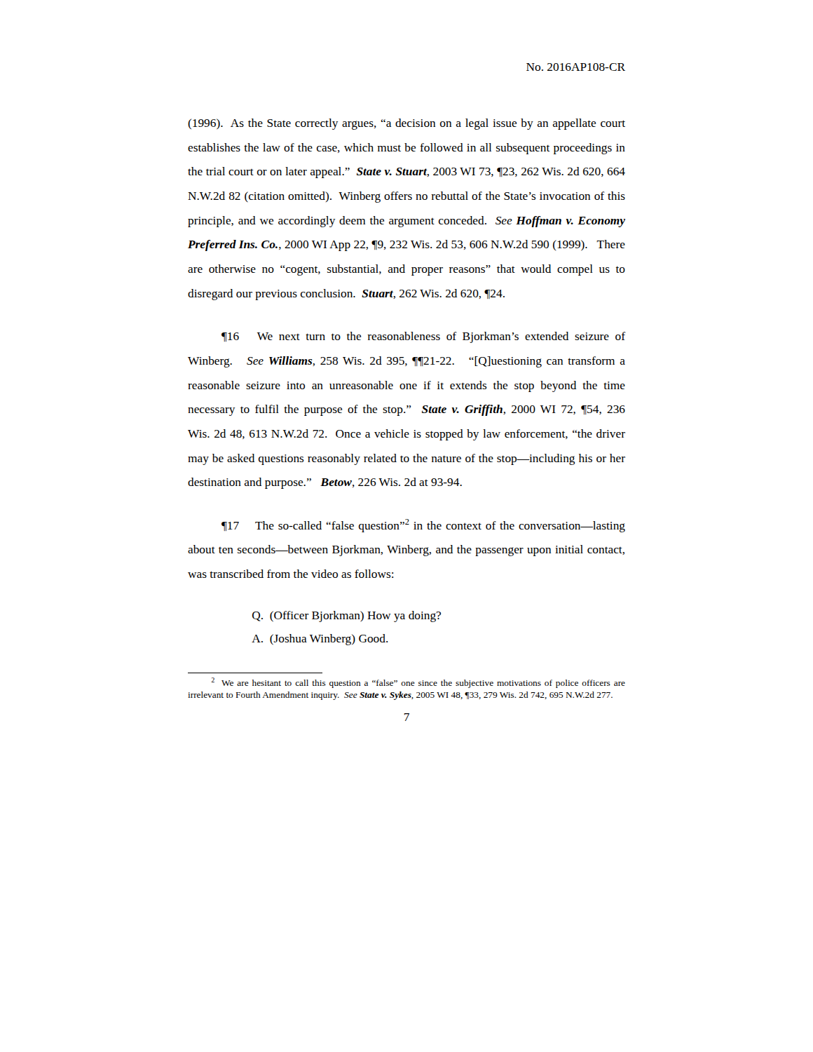No. 2016AP108-CR
(1996). As the State correctly argues, “a decision on a legal issue by an appellate court establishes the law of the case, which must be followed in all subsequent proceedings in the trial court or on later appeal.” State v. Stuart, 2003 WI 73, ¶23, 262 Wis. 2d 620, 664 N.W.2d 82 (citation omitted). Winberg offers no rebuttal of the State’s invocation of this principle, and we accordingly deem the argument conceded. See Hoffman v. Economy Preferred Ins. Co., 2000 WI App 22, ¶9, 232 Wis. 2d 53, 606 N.W.2d 590 (1999). There are otherwise no “cogent, substantial, and proper reasons” that would compel us to disregard our previous conclusion. Stuart, 262 Wis. 2d 620, ¶24.
¶16 We next turn to the reasonableness of Bjorkman’s extended seizure of Winberg. See Williams, 258 Wis. 2d 395, ¶¶21-22. “[Q]uestioning can transform a reasonable seizure into an unreasonable one if it extends the stop beyond the time necessary to fulfil the purpose of the stop.” State v. Griffith, 2000 WI 72, ¶54, 236 Wis. 2d 48, 613 N.W.2d 72. Once a vehicle is stopped by law enforcement, “the driver may be asked questions reasonably related to the nature of the stop—including his or her destination and purpose.” Betow, 226 Wis. 2d at 93-94.
¶17 The so-called “false question”2 in the context of the conversation—lasting about ten seconds—between Bjorkman, Winberg, and the passenger upon initial contact, was transcribed from the video as follows:
Q. (Officer Bjorkman) How ya doing?
A. (Joshua Winberg) Good.
2 We are hesitant to call this question a “false” one since the subjective motivations of police officers are irrelevant to Fourth Amendment inquiry. See State v. Sykes, 2005 WI 48, ¶33, 279 Wis. 2d 742, 695 N.W.2d 277.
7